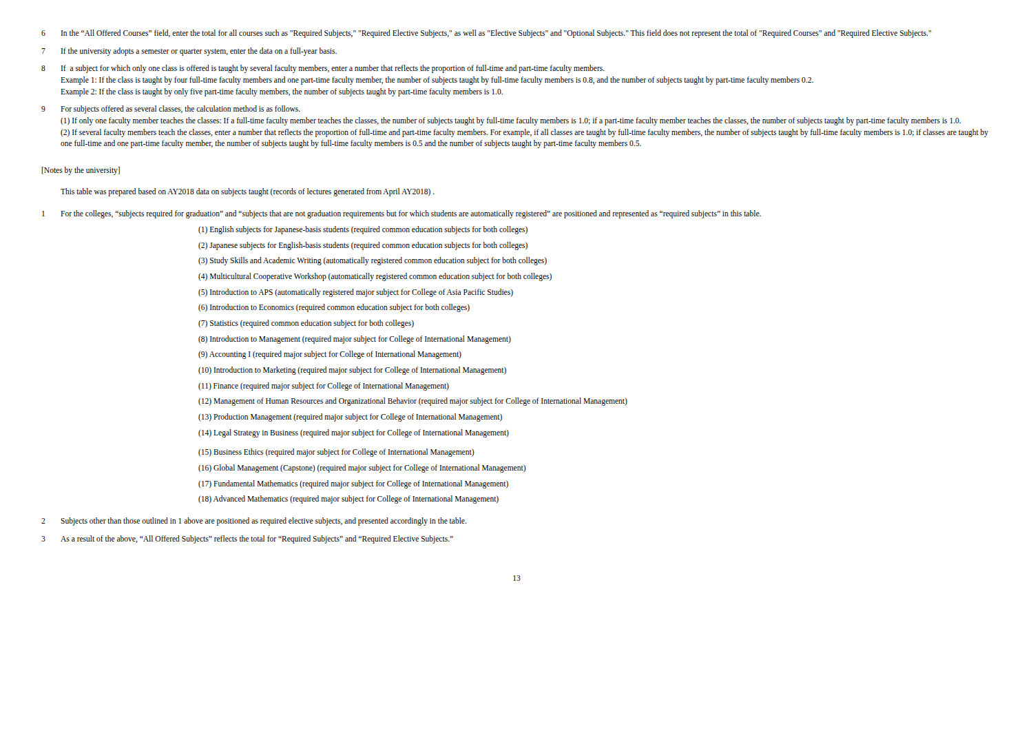6
In the “All Offered Courses” field, enter the total for all courses such as "Required Subjects," "Required Elective Subjects," as well as "Elective Subjects" and "Optional Subjects." This field does not represent the total of "Required Courses" and "Required Elective Subjects."
7
If the university adopts a semester or quarter system, enter the data on a full-year basis.
8
If a subject for which only one class is offered is taught by several faculty members, enter a number that reflects the proportion of full-time and part-time faculty members.
Example 1: If the class is taught by four full-time faculty members and one part-time faculty member, the number of subjects taught by full-time faculty members is 0.8, and the number of subjects taught by part-time faculty members 0.2.
Example 2: If the class is taught by only five part-time faculty members, the number of subjects taught by part-time faculty members is 1.0.
9
For subjects offered as several classes, the calculation method is as follows.
(1) If only one faculty member teaches the classes: If a full-time faculty member teaches the classes, the number of subjects taught by full-time faculty members is 1.0; if a part-time faculty member teaches the classes, the number of subjects taught by part-time faculty members is 1.0.
(2) If several faculty members teach the classes, enter a number that reflects the proportion of full-time and part-time faculty members. For example, if all classes are taught by full-time faculty members, the number of subjects taught by full-time faculty members is 1.0; if classes are taught by one full-time and one part-time faculty member, the number of subjects taught by full-time faculty members is 0.5 and the number of subjects taught by part-time faculty members 0.5.
[Notes by the university]
This table was prepared based on AY2018 data on subjects taught (records of lectures generated from April AY2018) .
1
For the colleges, “subjects required for graduation” and “subjects that are not graduation requirements but for which students are automatically registered” are positioned and represented as “required subjects” in this table.
(1) English subjects for Japanese-basis students (required common education subjects for both colleges)
(2) Japanese subjects for English-basis students (required common education subjects for both colleges)
(3) Study Skills and Academic Writing (automatically registered common education subject for both colleges)
(4) Multicultural Cooperative Workshop (automatically registered common education subject for both colleges)
(5) Introduction to APS (automatically registered major subject for College of Asia Pacific Studies)
(6) Introduction to Economics (required common education subject for both colleges)
(7) Statistics (required common education subject for both colleges)
(8) Introduction to Management (required major subject for College of International Management)
(9) Accounting I (required major subject for College of International Management)
(10) Introduction to Marketing (required major subject for College of International Management)
(11) Finance (required major subject for College of International Management)
(12) Management of Human Resources and Organizational Behavior (required major subject for College of International Management)
(13) Production Management (required major subject for College of International Management)
(14) Legal Strategy in Business (required major subject for College of International Management)
(15) Business Ethics (required major subject for College of International Management)
(16) Global Management (Capstone) (required major subject for College of International Management)
(17) Fundamental Mathematics (required major subject for College of International Management)
(18) Advanced Mathematics (required major subject for College of International Management)
2
Subjects other than those outlined in 1 above are positioned as required elective subjects, and presented accordingly in the table.
3
As a result of the above, “All Offered Subjects” reflects the total for “Required Subjects” and “Required Elective Subjects.”
13